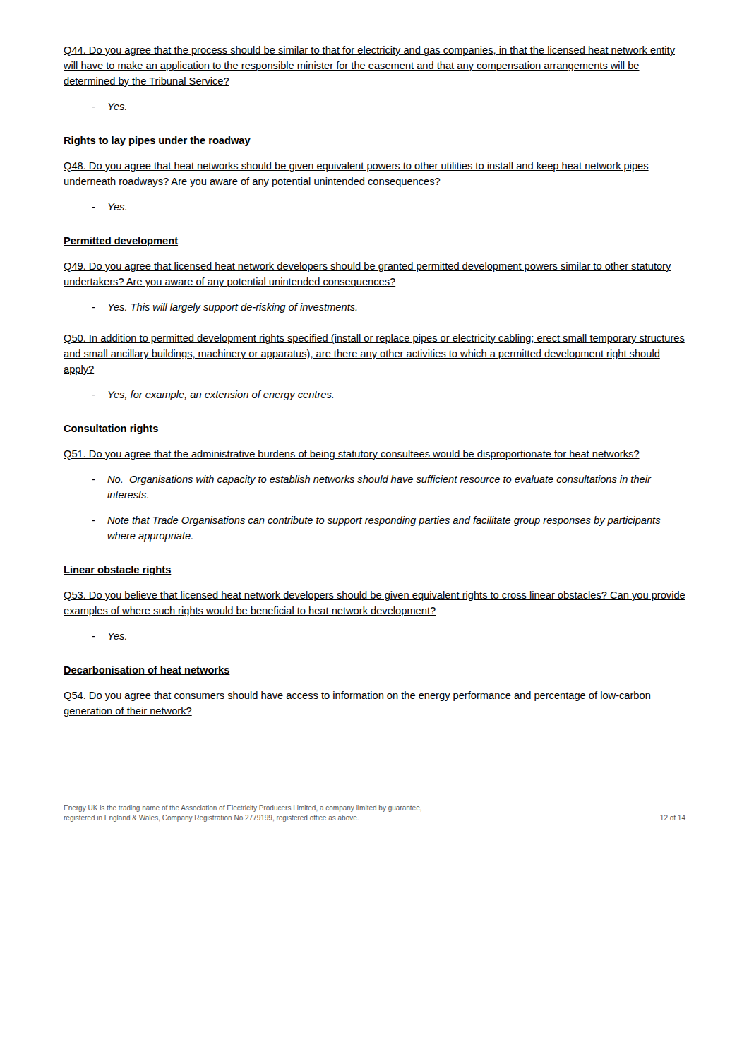Q44. Do you agree that the process should be similar to that for electricity and gas companies, in that the licensed heat network entity will have to make an application to the responsible minister for the easement and that any compensation arrangements will be determined by the Tribunal Service?
Yes.
Rights to lay pipes under the roadway
Q48. Do you agree that heat networks should be given equivalent powers to other utilities to install and keep heat network pipes underneath roadways? Are you aware of any potential unintended consequences?
Yes.
Permitted development
Q49. Do you agree that licensed heat network developers should be granted permitted development powers similar to other statutory undertakers? Are you aware of any potential unintended consequences?
Yes. This will largely support de-risking of investments.
Q50. In addition to permitted development rights specified (install or replace pipes or electricity cabling; erect small temporary structures and small ancillary buildings, machinery or apparatus), are there any other activities to which a permitted development right should apply?
Yes, for example, an extension of energy centres.
Consultation rights
Q51. Do you agree that the administrative burdens of being statutory consultees would be disproportionate for heat networks?
No. Organisations with capacity to establish networks should have sufficient resource to evaluate consultations in their interests.
Note that Trade Organisations can contribute to support responding parties and facilitate group responses by participants where appropriate.
Linear obstacle rights
Q53. Do you believe that licensed heat network developers should be given equivalent rights to cross linear obstacles? Can you provide examples of where such rights would be beneficial to heat network development?
Yes.
Decarbonisation of heat networks
Q54. Do you agree that consumers should have access to information on the energy performance and percentage of low-carbon generation of their network?
Energy UK is the trading name of the Association of Electricity Producers Limited, a company limited by guarantee,
registered in England & Wales, Company Registration No 2779199, registered office as above. 12 of 14